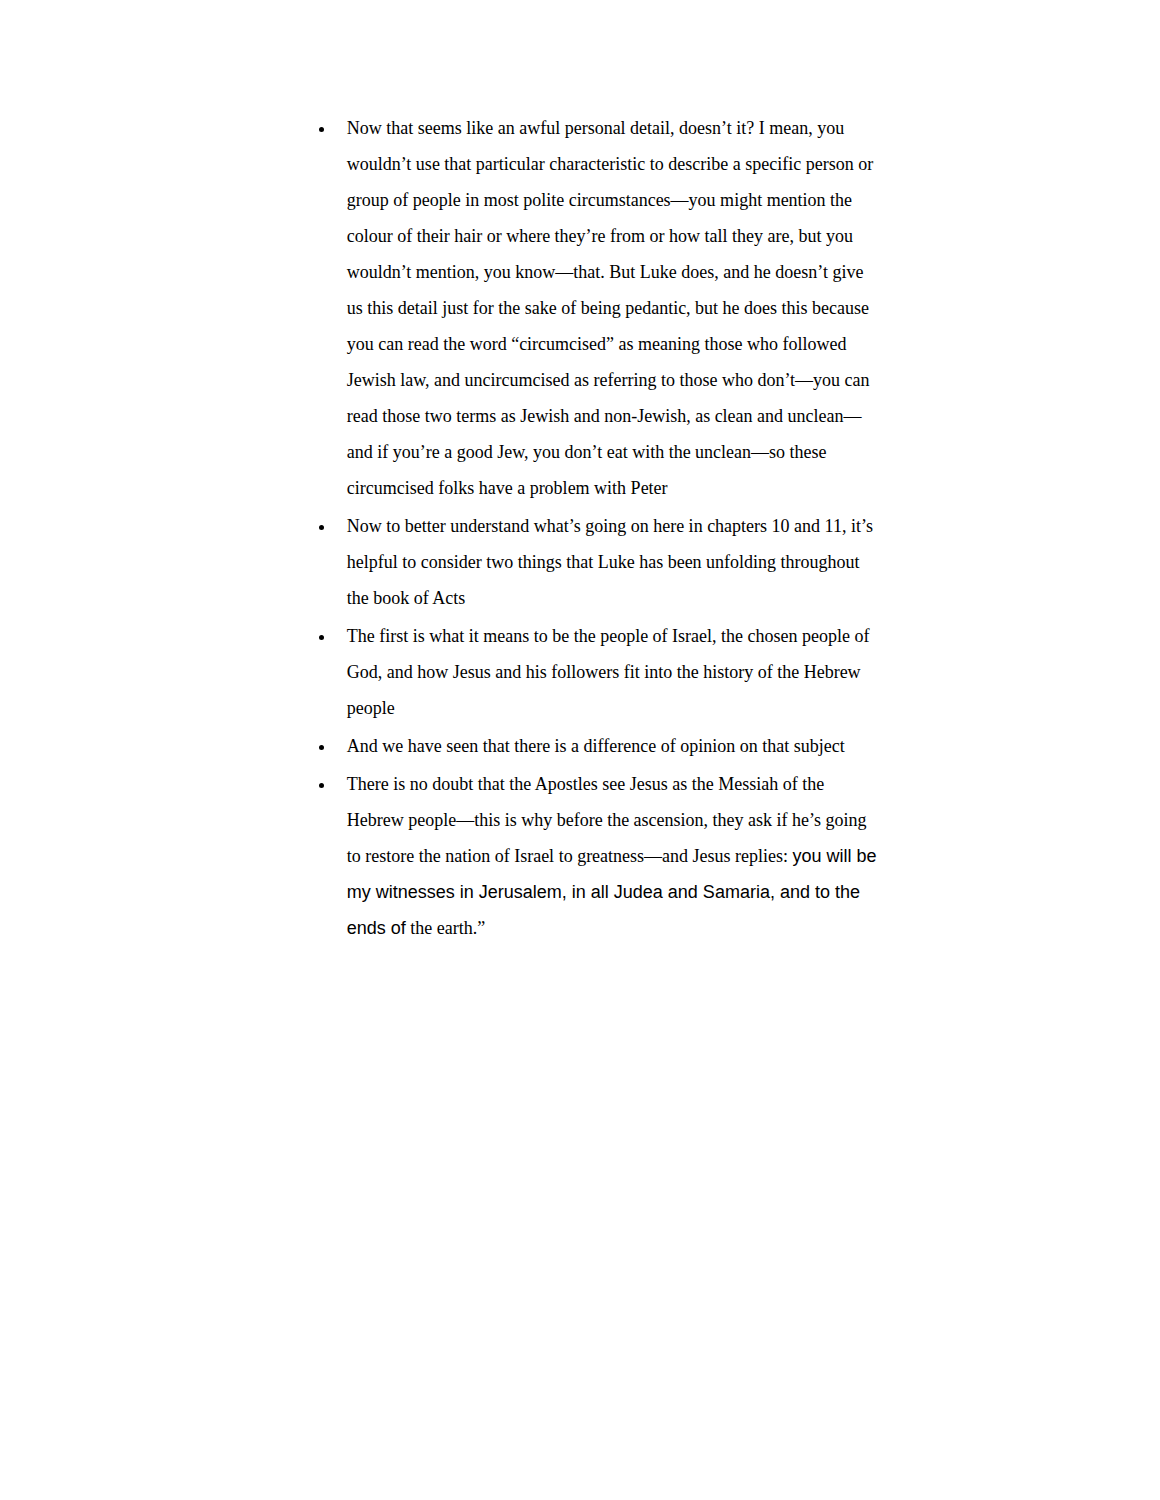Now that seems like an awful personal detail, doesn’t it? I mean, you wouldn’t use that particular characteristic to describe a specific person or group of people in most polite circumstances—you might mention the colour of their hair or where they’re from or how tall they are, but you wouldn’t mention, you know—that. But Luke does, and he doesn’t give us this detail just for the sake of being pedantic, but he does this because you can read the word “circumcised” as meaning those who followed Jewish law, and uncircumcised as referring to those who don’t—you can read those two terms as Jewish and non-Jewish, as clean and unclean—and if you’re a good Jew, you don’t eat with the unclean—so these circumcised folks have a problem with Peter
Now to better understand what’s going on here in chapters 10 and 11, it’s helpful to consider two things that Luke has been unfolding throughout the book of Acts
The first is what it means to be the people of Israel, the chosen people of God, and how Jesus and his followers fit into the history of the Hebrew people
And we have seen that there is a difference of opinion on that subject
There is no doubt that the Apostles see Jesus as the Messiah of the Hebrew people—this is why before the ascension, they ask if he’s going to restore the nation of Israel to greatness—and Jesus replies: you will be my witnesses in Jerusalem, in all Judea and Samaria, and to the ends of the earth.”